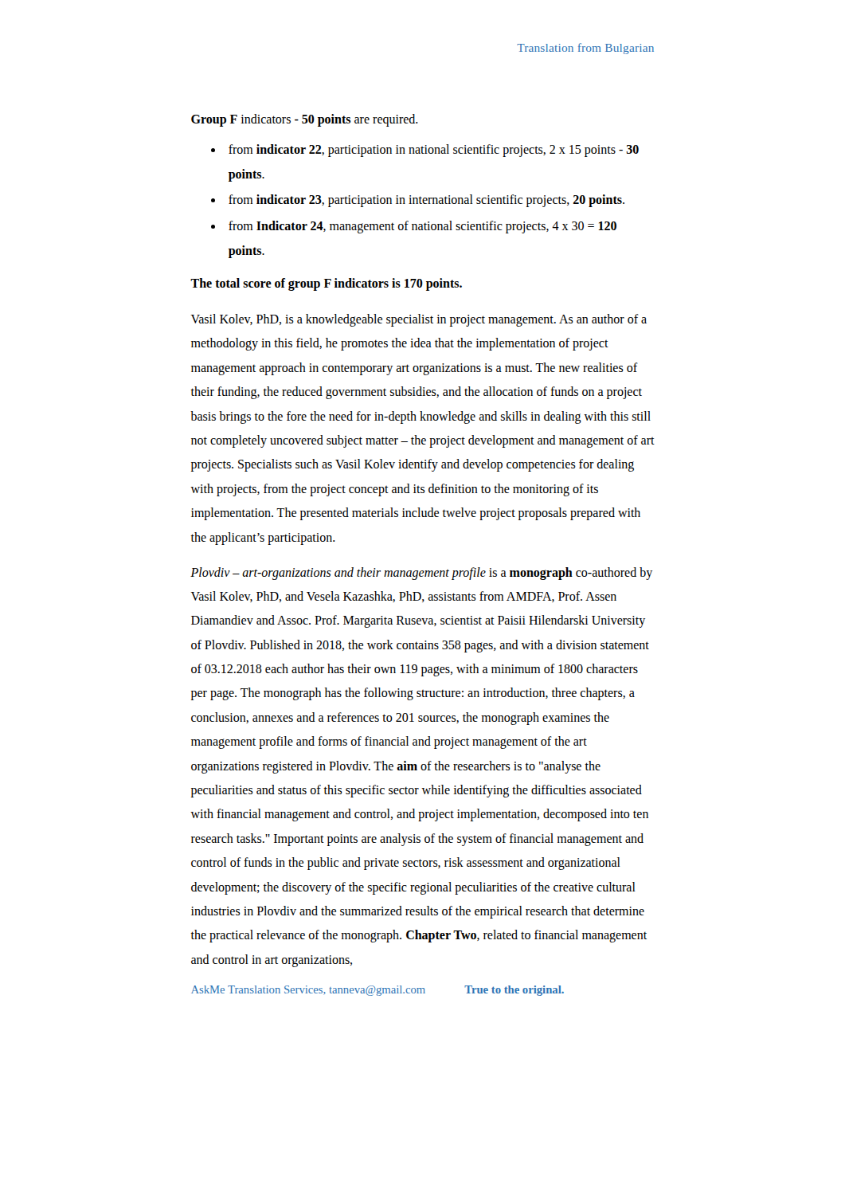Translation from Bulgarian
Group F indicators - 50 points are required.
from indicator 22, participation in national scientific projects, 2 x 15 points - 30 points.
from indicator 23, participation in international scientific projects, 20 points.
from Indicator 24, management of national scientific projects, 4 x 30 = 120 points.
The total score of group F indicators is 170 points.
Vasil Kolev, PhD, is a knowledgeable specialist in project management. As an author of a methodology in this field, he promotes the idea that the implementation of project management approach in contemporary art organizations is a must. The new realities of their funding, the reduced government subsidies, and the allocation of funds on a project basis brings to the fore the need for in-depth knowledge and skills in dealing with this still not completely uncovered subject matter – the project development and management of art projects. Specialists such as Vasil Kolev identify and develop competencies for dealing with projects, from the project concept and its definition to the monitoring of its implementation. The presented materials include twelve project proposals prepared with the applicant’s participation.
Plovdiv – art-organizations and their management profile is a monograph co-authored by Vasil Kolev, PhD, and Vesela Kazashka, PhD, assistants from AMDFA, Prof. Assen Diamandiev and Assoc. Prof. Margarita Ruseva, scientist at Paisii Hilendarski University of Plovdiv. Published in 2018, the work contains 358 pages, and with a division statement of 03.12.2018 each author has their own 119 pages, with a minimum of 1800 characters per page. The monograph has the following structure: an introduction, three chapters, a conclusion, annexes and a references to 201 sources, the monograph examines the management profile and forms of financial and project management of the art organizations registered in Plovdiv. The aim of the researchers is to "analyse the peculiarities and status of this specific sector while identifying the difficulties associated with financial management and control, and project implementation, decomposed into ten research tasks." Important points are analysis of the system of financial management and control of funds in the public and private sectors, risk assessment and organizational development; the discovery of the specific regional peculiarities of the creative cultural industries in Plovdiv and the summarized results of the empirical research that determine the practical relevance of the monograph. Chapter Two, related to financial management and control in art organizations,
AskMe Translation Services, tanneva@gmail.com True to the original.